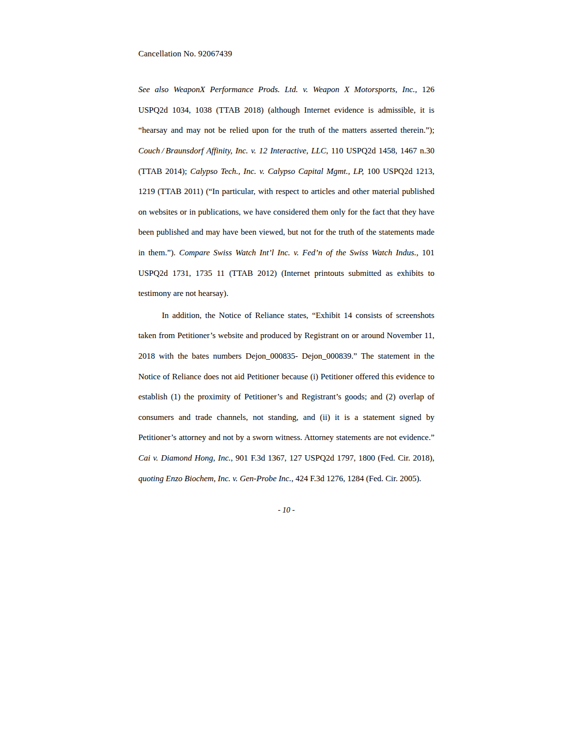Cancellation No. 92067439
See also WeaponX Performance Prods. Ltd. v. Weapon X Motorsports, Inc., 126 USPQ2d 1034, 1038 (TTAB 2018) (although Internet evidence is admissible, it is “hearsay and may not be relied upon for the truth of the matters asserted therein.”); Couch / Braunsdorf Affinity, Inc. v. 12 Interactive, LLC, 110 USPQ2d 1458, 1467 n.30 (TTAB 2014); Calypso Tech., Inc. v. Calypso Capital Mgmt., LP, 100 USPQ2d 1213, 1219 (TTAB 2011) (“In particular, with respect to articles and other material published on websites or in publications, we have considered them only for the fact that they have been published and may have been viewed, but not for the truth of the statements made in them.”). Compare Swiss Watch Int’l Inc. v. Fed’n of the Swiss Watch Indus., 101 USPQ2d 1731, 1735 11 (TTAB 2012) (Internet printouts submitted as exhibits to testimony are not hearsay).
In addition, the Notice of Reliance states, “Exhibit 14 consists of screenshots taken from Petitioner’s website and produced by Registrant on or around November 11, 2018 with the bates numbers Dejon_000835- Dejon_000839.” The statement in the Notice of Reliance does not aid Petitioner because (i) Petitioner offered this evidence to establish (1) the proximity of Petitioner’s and Registrant’s goods; and (2) overlap of consumers and trade channels, not standing, and (ii) it is a statement signed by Petitioner’s attorney and not by a sworn witness. Attorney statements are not evidence.” Cai v. Diamond Hong, Inc., 901 F.3d 1367, 127 USPQ2d 1797, 1800 (Fed. Cir. 2018), quoting Enzo Biochem, Inc. v. Gen-Probe Inc., 424 F.3d 1276, 1284 (Fed. Cir. 2005).
- 10 -